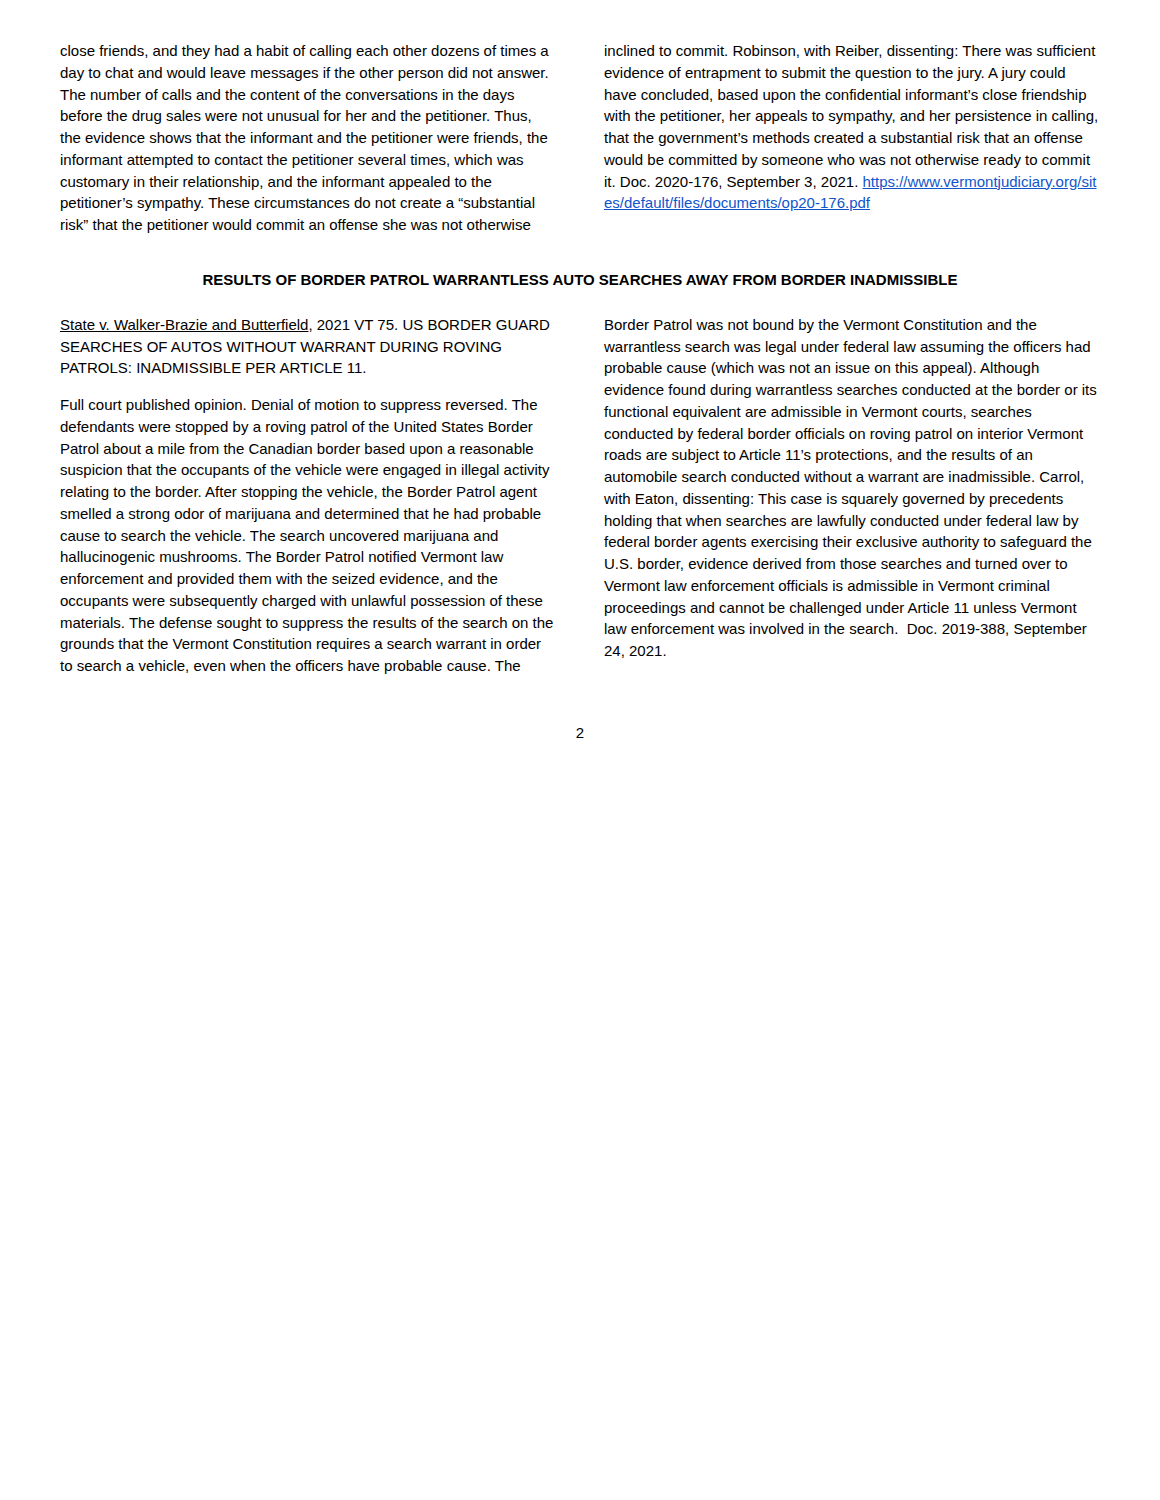close friends, and they had a habit of calling each other dozens of times a day to chat and would leave messages if the other person did not answer. The number of calls and the content of the conversations in the days before the drug sales were not unusual for her and the petitioner. Thus, the evidence shows that the informant and the petitioner were friends, the informant attempted to contact the petitioner several times, which was customary in their relationship, and the informant appealed to the petitioner’s sympathy. These circumstances do not create a “substantial risk” that the petitioner would commit an offense she was not otherwise inclined to commit. Robinson, with Reiber, dissenting: There was sufficient evidence of entrapment to submit the question to the jury. A jury could have concluded, based upon the confidential informant’s close friendship with the petitioner, her appeals to sympathy, and her persistence in calling, that the government’s methods created a substantial risk that an offense would be committed by someone who was not otherwise ready to commit it. Doc. 2020-176, September 3, 2021. https://www.vermontjudiciary.org/sites/default/files/documents/op20-176.pdf
Results of Border Patrol Warrantless Auto Searches Away From Border Inadmissible
State v. Walker-Brazie and Butterfield, 2021 VT 75. US BORDER GUARD SEARCHES OF AUTOS WITHOUT WARRANT DURING ROVING PATROLS: INADMISSIBLE PER ARTICLE 11.
Full court published opinion. Denial of motion to suppress reversed. The defendants were stopped by a roving patrol of the United States Border Patrol about a mile from the Canadian border based upon a reasonable suspicion that the occupants of the vehicle were engaged in illegal activity relating to the border. After stopping the vehicle, the Border Patrol agent smelled a strong odor of marijuana and determined that he had probable cause to search the vehicle. The search uncovered marijuana and hallucinogenic mushrooms. The Border Patrol notified Vermont law enforcement and provided them with the seized evidence, and the occupants were subsequently charged with unlawful possession of these materials. The defense sought to suppress the results of the search on the grounds that the Vermont Constitution requires a search warrant in order to search a vehicle, even when the officers have probable cause. The Border Patrol was not bound by the Vermont Constitution and the warrantless search was legal under federal law assuming the officers had probable cause (which was not an issue on this appeal). Although evidence found during warrantless searches conducted at the border or its functional equivalent are admissible in Vermont courts, searches conducted by federal border officials on roving patrol on interior Vermont roads are subject to Article 11’s protections, and the results of an automobile search conducted without a warrant are inadmissible. Carrol, with Eaton, dissenting: This case is squarely governed by precedents holding that when searches are lawfully conducted under federal law by federal border agents exercising their exclusive authority to safeguard the U.S. border, evidence derived from those searches and turned over to Vermont law enforcement officials is admissible in Vermont criminal proceedings and cannot be challenged under Article 11 unless Vermont law enforcement was involved in the search. Doc. 2019-388, September 24, 2021.
2